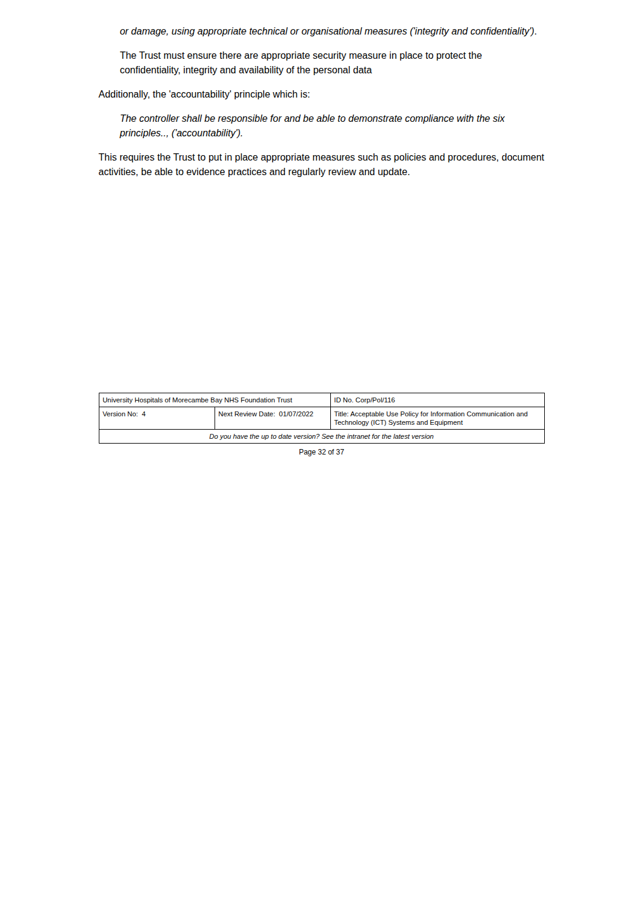or damage, using appropriate technical or organisational measures ('integrity and confidentiality').
The Trust must ensure there are appropriate security measure in place to protect the confidentiality, integrity and availability of the personal data
Additionally, the 'accountability' principle which is:
The controller shall be responsible for and be able to demonstrate compliance with the six principles.., ('accountability').
This requires the Trust to put in place appropriate measures such as policies and procedures, document activities, be able to evidence practices and regularly review and update.
| University Hospitals of Morecambe Bay NHS Foundation Trust | ID No. Corp/Pol/116 |
| Version No: 4 | Next Review Date: 01/07/2022 | Title: Acceptable Use Policy for Information Communication and Technology (ICT) Systems and Equipment |
| Do you have the up to date version? See the intranet for the latest version |
Page 32 of 37